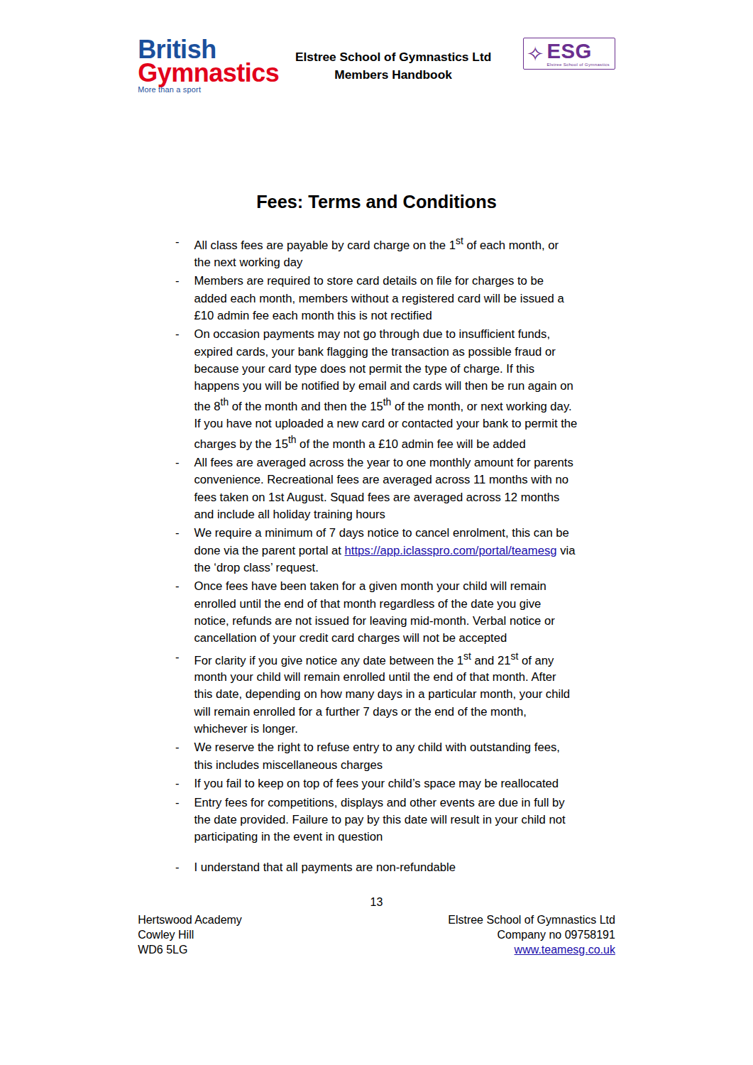British Gymnastics More than a sport
Elstree School of Gymnastics Ltd Members Handbook
✧ ESG Elstree School of Gymnastics
Fees: Terms and Conditions
All class fees are payable by card charge on the 1st of each month, or the next working day
Members are required to store card details on file for charges to be added each month, members without a registered card will be issued a £10 admin fee each month this is not rectified
On occasion payments may not go through due to insufficient funds, expired cards, your bank flagging the transaction as possible fraud or because your card type does not permit the type of charge. If this happens you will be notified by email and cards will then be run again on the 8th of the month and then the 15th of the month, or next working day. If you have not uploaded a new card or contacted your bank to permit the charges by the 15th of the month a £10 admin fee will be added
All fees are averaged across the year to one monthly amount for parents convenience. Recreational fees are averaged across 11 months with no fees taken on 1st August. Squad fees are averaged across 12 months and include all holiday training hours
We require a minimum of 7 days notice to cancel enrolment, this can be done via the parent portal at https://app.iclasspro.com/portal/teamesg via the ‘drop class’ request.
Once fees have been taken for a given month your child will remain enrolled until the end of that month regardless of the date you give notice, refunds are not issued for leaving mid-month. Verbal notice or cancellation of your credit card charges will not be accepted
For clarity if you give notice any date between the 1st and 21st of any month your child will remain enrolled until the end of that month. After this date, depending on how many days in a particular month, your child will remain enrolled for a further 7 days or the end of the month, whichever is longer.
We reserve the right to refuse entry to any child with outstanding fees, this includes miscellaneous charges
If you fail to keep on top of fees your child’s space may be reallocated
Entry fees for competitions, displays and other events are due in full by the date provided. Failure to pay by this date will result in your child not participating in the event in question
I understand that all payments are non-refundable
13
Hertswood Academy
Cowley Hill
WD6 5LG
Elstree School of Gymnastics Ltd
Company no 09758191
www.teamesg.co.uk